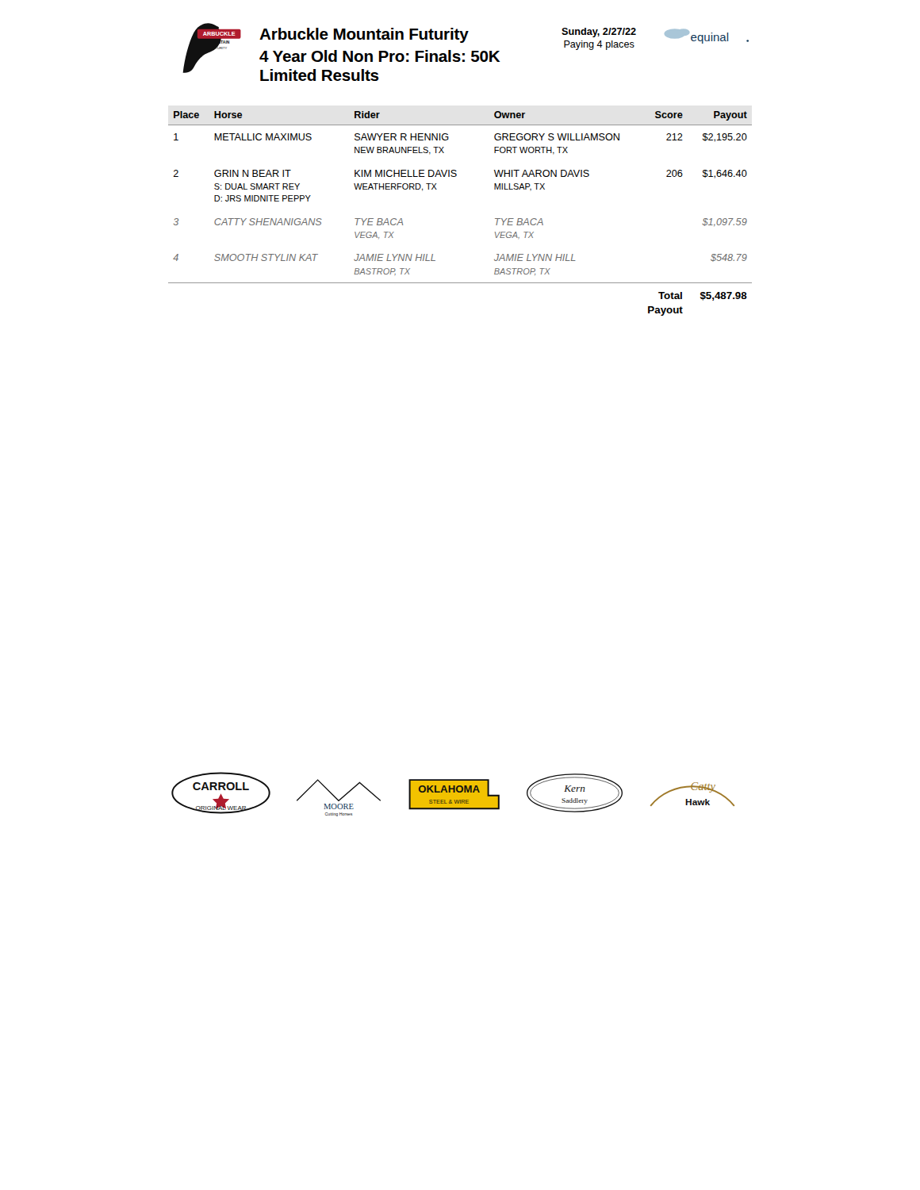Arbuckle Mountain Futurity
4 Year Old Non Pro: Finals: 50K Limited Results
Sunday, 2/27/22
Paying 4 places
| Place | Horse | Rider | Owner | Score | Payout |
| --- | --- | --- | --- | --- | --- |
| 1 | METALLIC MAXIMUS | SAWYER R HENNIG NEW BRAUNFELS, TX | GREGORY S WILLIAMSON FORT WORTH, TX | 212 | $2,195.20 |
| 2 | GRIN N BEAR IT S: DUAL SMART REY D: JRS MIDNITE PEPPY | KIM MICHELLE DAVIS WEATHERFORD, TX | WHIT AARON DAVIS MILLSAP, TX | 206 | $1,646.40 |
| 3 | CATTY SHENANIGANS | TYE BACA VEGA, TX | TYE BACA VEGA, TX | | $1,097.59 |
| 4 | SMOOTH STYLIN KAT | JAMIE LYNN HILL BASTROP, TX | JAMIE LYNN HILL BASTROP, TX | | $548.79 |
| | Total Payout | $5,487.98 |